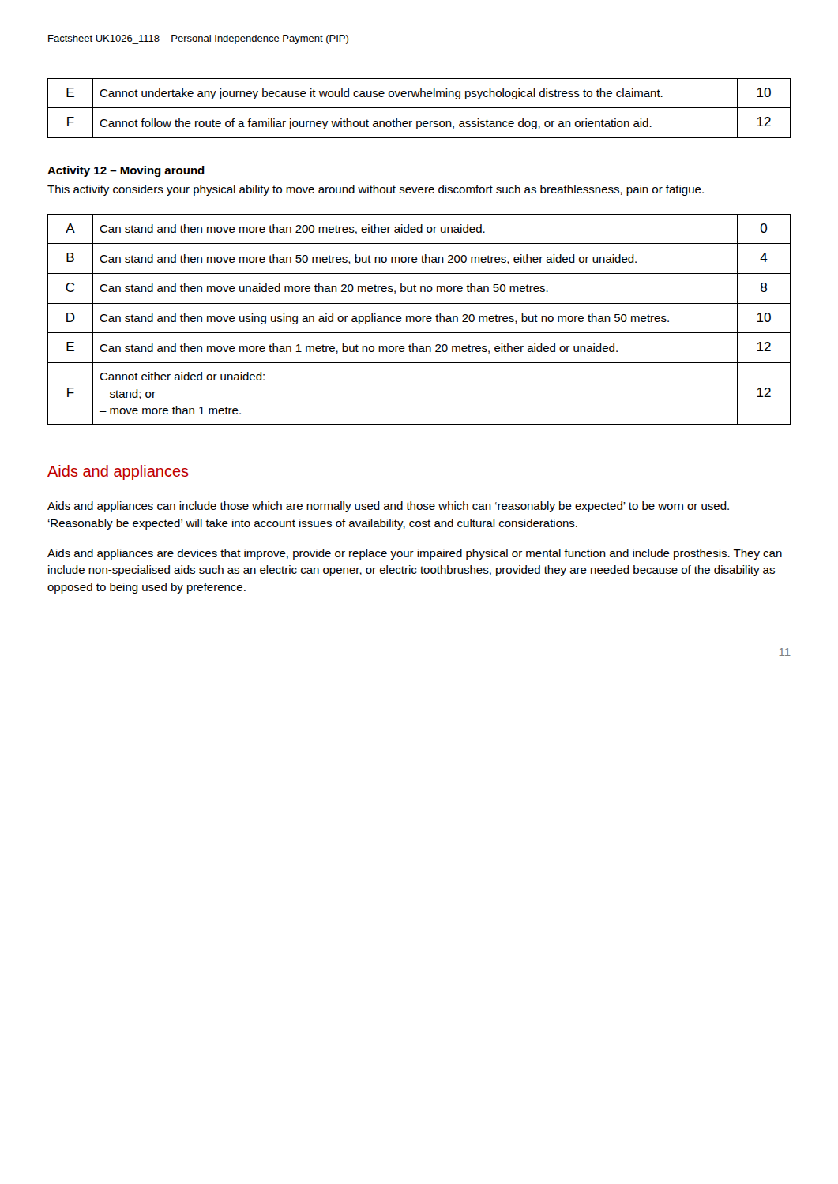Factsheet UK1026_1118 – Personal Independence Payment (PIP)
| E | Cannot undertake any journey because it would cause overwhelming psychological distress to the claimant. | 10 |
| F | Cannot follow the route of a familiar journey without another person, assistance dog, or an orientation aid. | 12 |
Activity 12 – Moving around
This activity considers your physical ability to move around without severe discomfort such as breathlessness, pain or fatigue.
| A | Can stand and then move more than 200 metres, either aided or unaided. | 0 |
| B | Can stand and then move more than 50 metres, but no more than 200 metres, either aided or unaided. | 4 |
| C | Can stand and then move unaided more than 20 metres, but no more than 50 metres. | 8 |
| D | Can stand and then move using using an aid or appliance more than 20 metres, but no more than 50 metres. | 10 |
| E | Can stand and then move more than 1 metre, but no more than 20 metres, either aided or unaided. | 12 |
| F | Cannot either aided or unaided: – stand; or – move more than 1 metre. | 12 |
Aids and appliances
Aids and appliances can include those which are normally used and those which can ‘reasonably be expected’ to be worn or used. ‘Reasonably be expected’ will take into account issues of availability, cost and cultural considerations.
Aids and appliances are devices that improve, provide or replace your impaired physical or mental function and include prosthesis. They can include non-specialised aids such as an electric can opener, or electric toothbrushes, provided they are needed because of the disability as opposed to being used by preference.
11